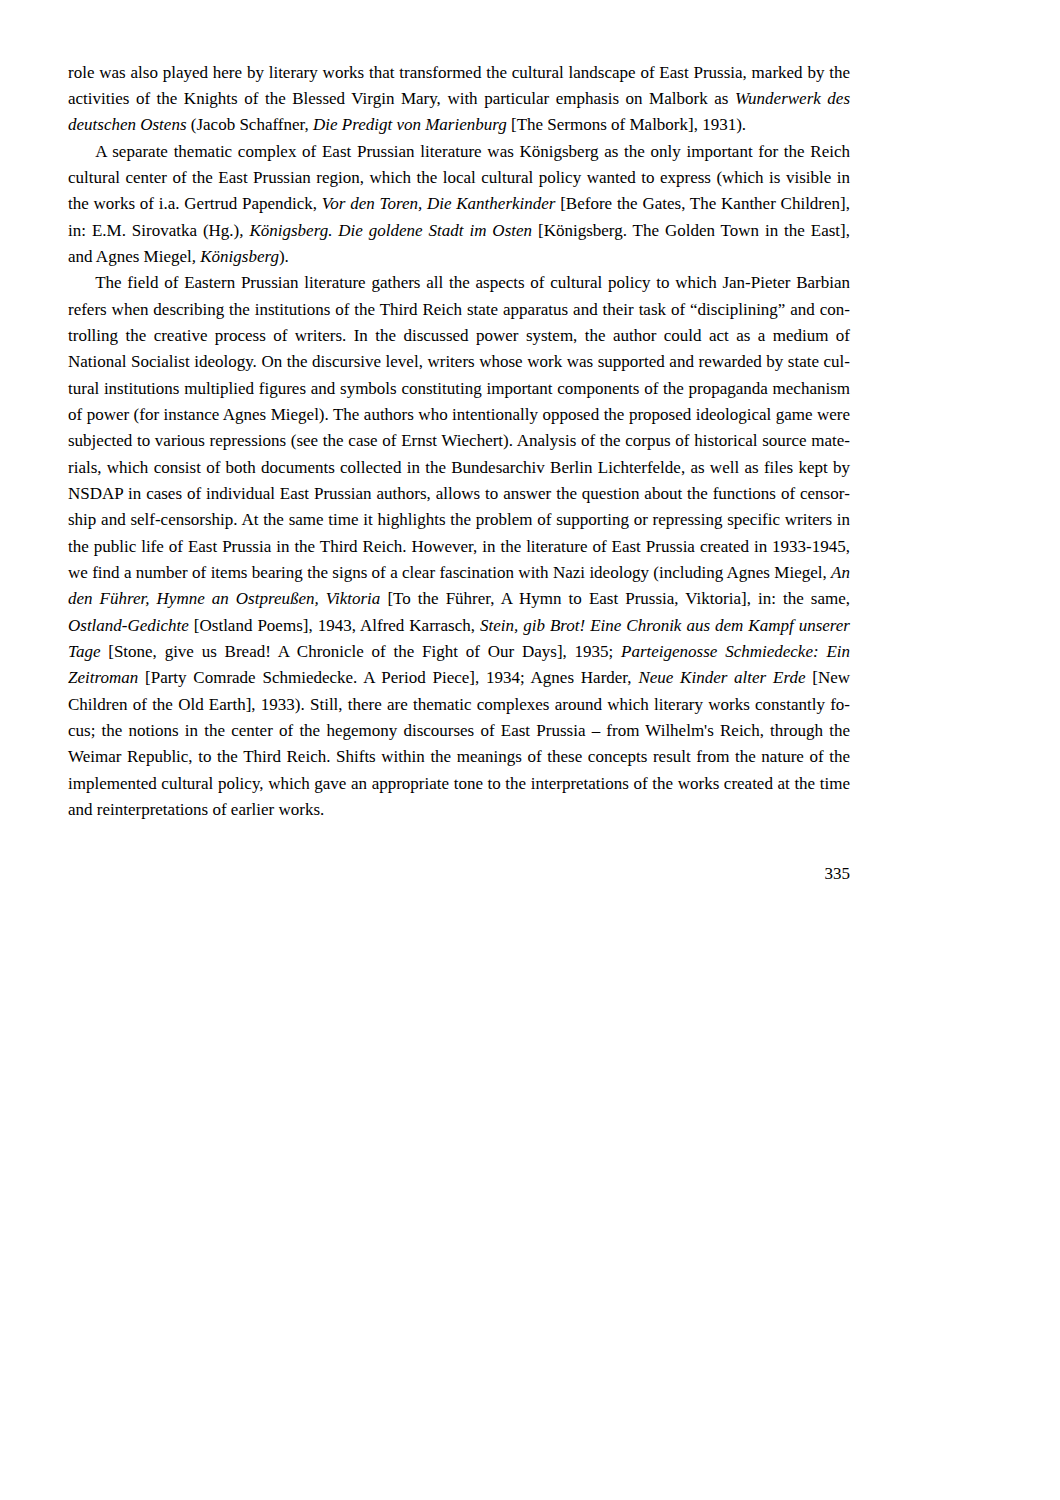role was also played here by literary works that transformed the cultural landscape of East Prussia, marked by the activities of the Knights of the Blessed Virgin Mary, with particular emphasis on Malbork as Wunderwerk des deutschen Ostens (Jacob Schaffner, Die Predigt von Marienburg [The Sermons of Malbork], 1931).
A separate thematic complex of East Prussian literature was Königsberg as the only important for the Reich cultural center of the East Prussian region, which the local cultural policy wanted to express (which is visible in the works of i.a. Gertrud Papendick, Vor den Toren, Die Kantherkinder [Before the Gates, The Kanther Children], in: E.M. Sirovatka (Hg.), Königsberg. Die goldene Stadt im Osten [Königsberg. The Golden Town in the East], and Agnes Miegel, Königsberg).
The field of Eastern Prussian literature gathers all the aspects of cultural policy to which Jan-Pieter Barbian refers when describing the institutions of the Third Reich state apparatus and their task of “disciplining” and controlling the creative process of writers. In the discussed power system, the author could act as a medium of National Socialist ideology. On the discursive level, writers whose work was supported and rewarded by state cultural institutions multiplied figures and symbols constituting important components of the propaganda mechanism of power (for instance Agnes Miegel). The authors who intentionally opposed the proposed ideological game were subjected to various repressions (see the case of Ernst Wiechert). Analysis of the corpus of historical source materials, which consist of both documents collected in the Bundesarchiv Berlin Lichterfelde, as well as files kept by NSDAP in cases of individual East Prussian authors, allows to answer the question about the functions of censorship and self-censorship. At the same time it highlights the problem of supporting or repressing specific writers in the public life of East Prussia in the Third Reich. However, in the literature of East Prussia created in 1933-1945, we find a number of items bearing the signs of a clear fascination with Nazi ideology (including Agnes Miegel, An den Führer, Hymne an Ostpreußen, Viktoria [To the Führer, A Hymn to East Prussia, Viktoria], in: the same, Ostland-Gedichte [Ostland Poems], 1943, Alfred Karrasch, Stein, gib Brot! Eine Chronik aus dem Kampf unserer Tage [Stone, give us Bread! A Chronicle of the Fight of Our Days], 1935; Parteigenosse Schmiedecke: Ein Zeitroman [Party Comrade Schmiedecke. A Period Piece], 1934; Agnes Harder, Neue Kinder alter Erde [New Children of the Old Earth], 1933). Still, there are thematic complexes around which literary works constantly focus; the notions in the center of the hegemony discourses of East Prussia – from Wilhelm's Reich, through the Weimar Republic, to the Third Reich. Shifts within the meanings of these concepts result from the nature of the implemented cultural policy, which gave an appropriate tone to the interpretations of the works created at the time and reinterpretations of earlier works.
335